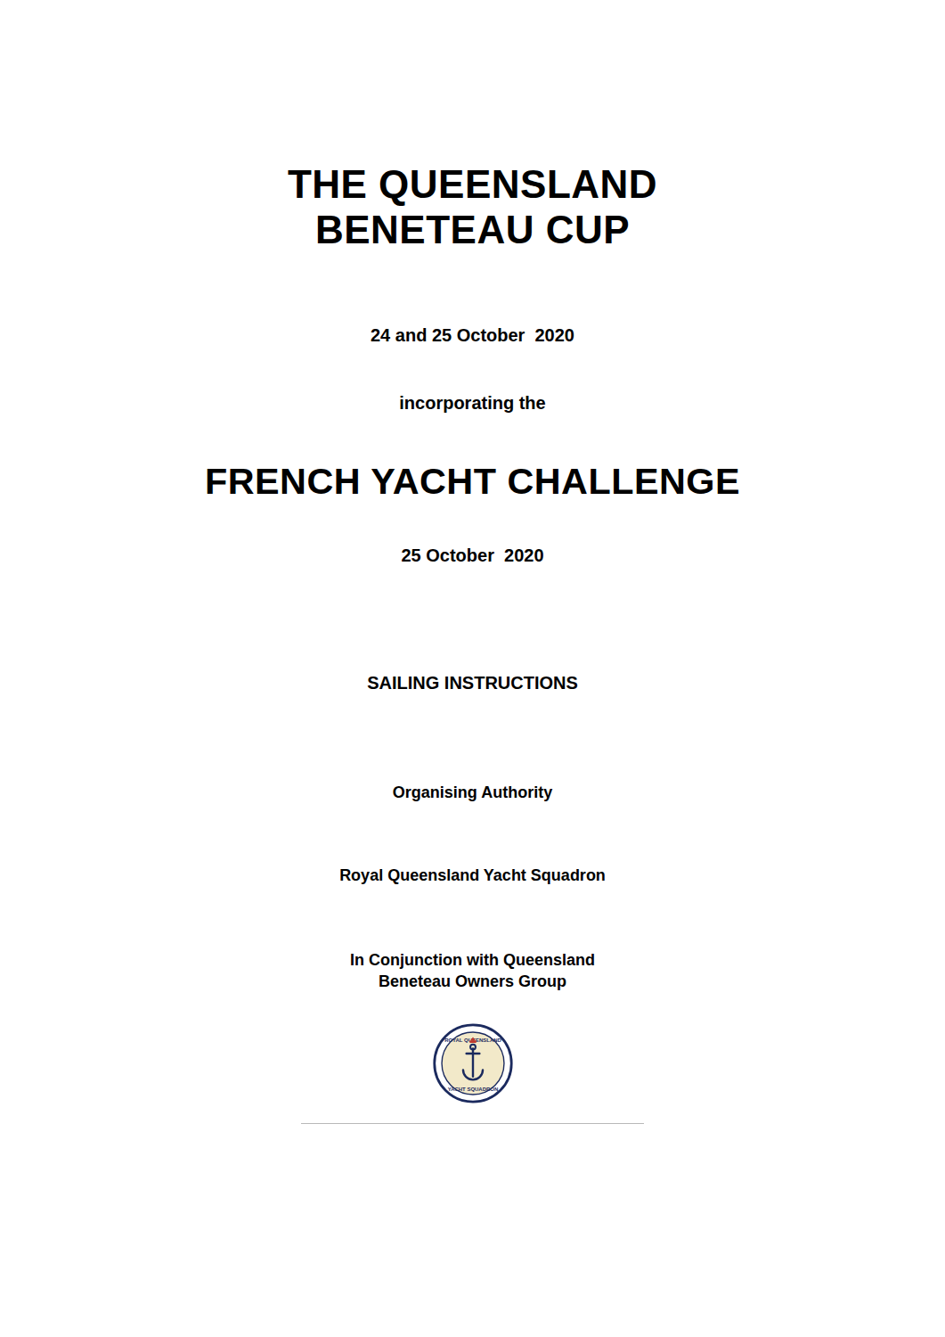THE QUEENSLAND BENETEAU CUP
24 and 25 October 2020
incorporating the
FRENCH YACHT CHALLENGE
25 October 2020
SAILING INSTRUCTIONS
Organising Authority
Royal Queensland Yacht Squadron
In Conjunction with Queensland
Beneteau Owners Group
ROYAL QUEENSLAND YACHT SQUADRON